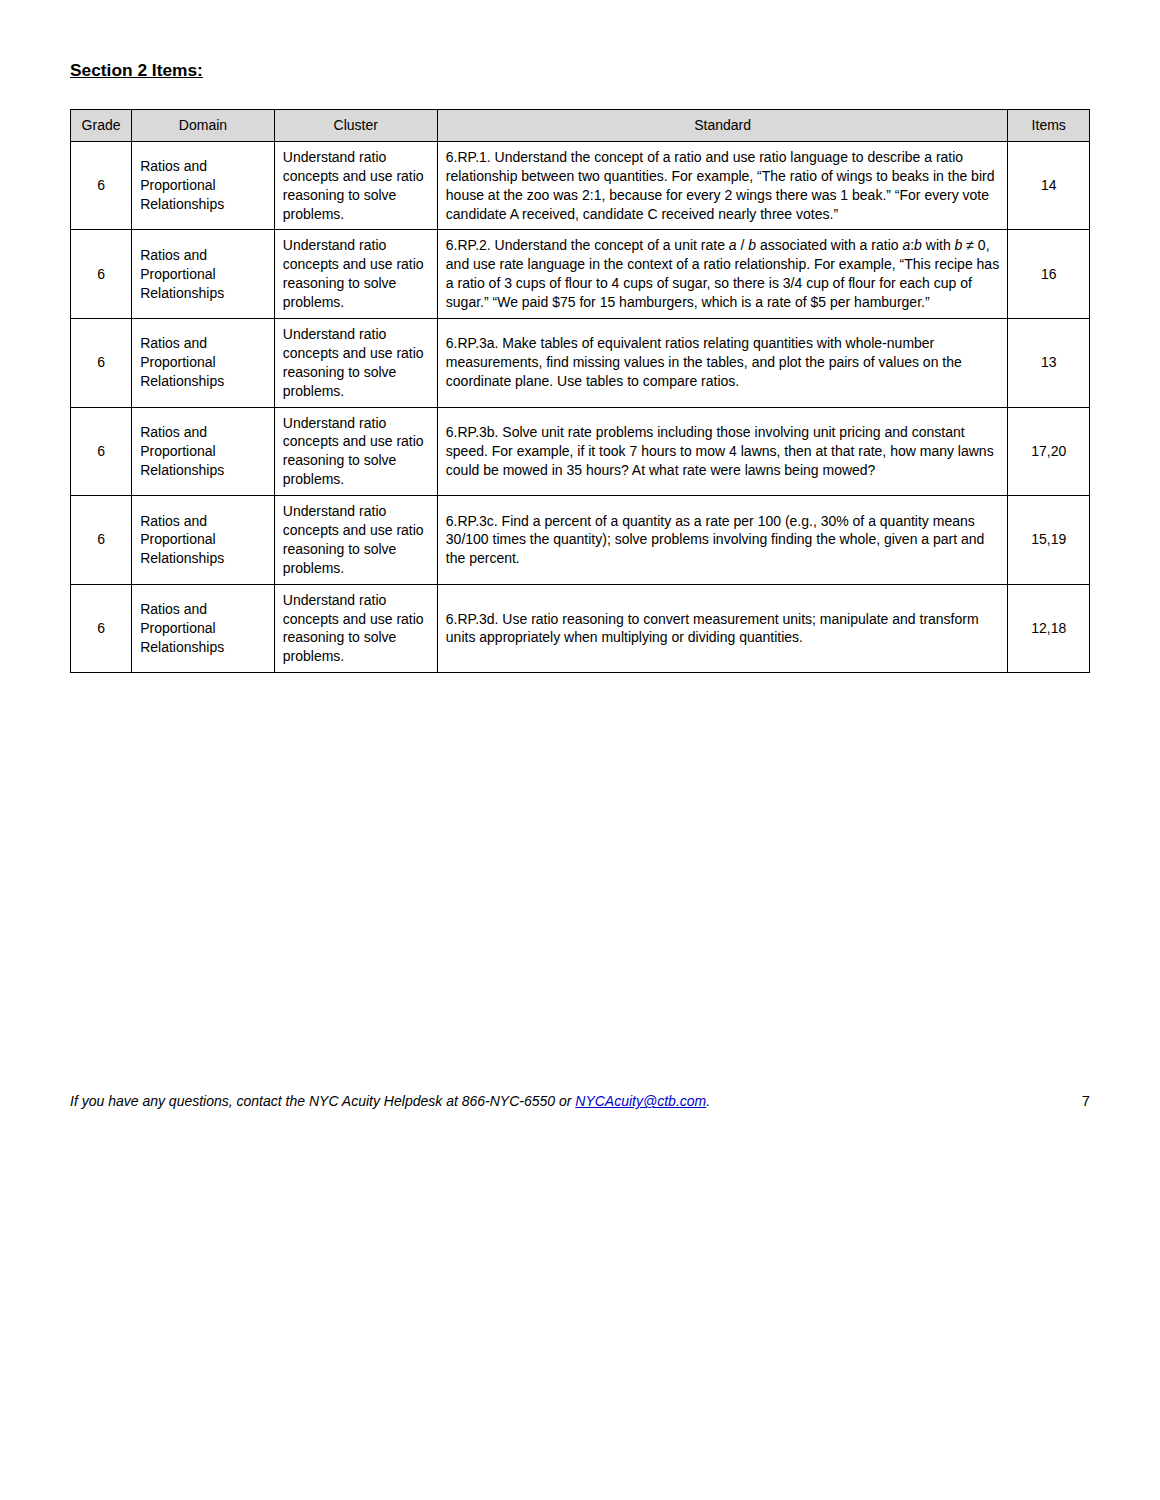Section 2 Items:
| Grade | Domain | Cluster | Standard | Items |
| --- | --- | --- | --- | --- |
| 6 | Ratios and Proportional Relationships | Understand ratio concepts and use ratio reasoning to solve problems. | 6.RP.1. Understand the concept of a ratio and use ratio language to describe a ratio relationship between two quantities. For example, “The ratio of wings to beaks in the bird house at the zoo was 2:1, because for every 2 wings there was 1 beak.” “For every vote candidate A received, candidate C received nearly three votes.” | 14 |
| 6 | Ratios and Proportional Relationships | Understand ratio concepts and use ratio reasoning to solve problems. | 6.RP.2. Understand the concept of a unit rate a / b associated with a ratio a : b with b ≠ 0, and use rate language in the context of a ratio relationship. For example, “This recipe has a ratio of 3 cups of flour to 4 cups of sugar, so there is 3/4 cup of flour for each cup of sugar.” “We paid $75 for 15 hamburgers, which is a rate of $5 per hamburger.” | 16 |
| 6 | Ratios and Proportional Relationships | Understand ratio concepts and use ratio reasoning to solve problems. | 6.RP.3a. Make tables of equivalent ratios relating quantities with whole-number measurements, find missing values in the tables, and plot the pairs of values on the coordinate plane. Use tables to compare ratios. | 13 |
| 6 | Ratios and Proportional Relationships | Understand ratio concepts and use ratio reasoning to solve problems. | 6.RP.3b. Solve unit rate problems including those involving unit pricing and constant speed. For example, if it took 7 hours to mow 4 lawns, then at that rate, how many lawns could be mowed in 35 hours? At what rate were lawns being mowed? | 17,20 |
| 6 | Ratios and Proportional Relationships | Understand ratio concepts and use ratio reasoning to solve problems. | 6.RP.3c. Find a percent of a quantity as a rate per 100 (e.g., 30% of a quantity means 30/100 times the quantity); solve problems involving finding the whole, given a part and the percent. | 15,19 |
| 6 | Ratios and Proportional Relationships | Understand ratio concepts and use ratio reasoning to solve problems. | 6.RP.3d. Use ratio reasoning to convert measurement units; manipulate and transform units appropriately when multiplying or dividing quantities. | 12,18 |
If you have any questions, contact the NYC Acuity Helpdesk at 866-NYC-6550 or NYCAcuity@ctb.com. 7